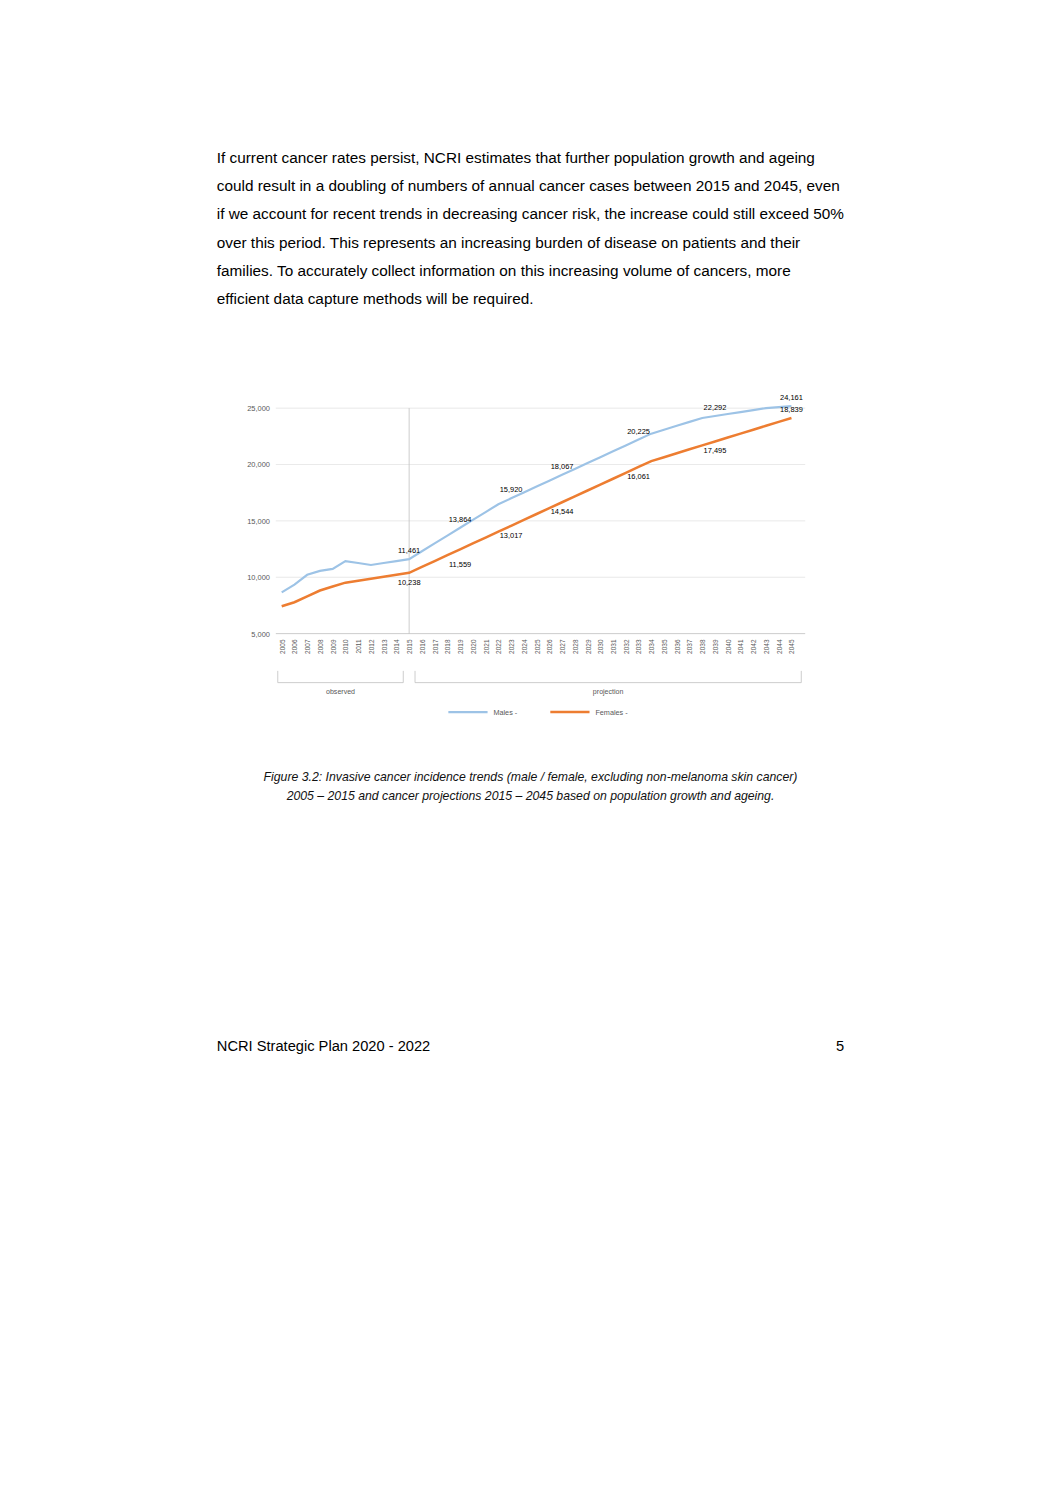If current cancer rates persist, NCRI estimates that further population growth and ageing could result in a doubling of numbers of annual cancer cases between 2015 and 2045, even if we account for recent trends in decreasing cancer risk, the increase could still exceed 50% over this period. This represents an increasing burden of disease on patients and their families. To accurately collect information on this increasing volume of cancers, more efficient data capture methods will be required.
25,000 20,000 15,000 10,000 5,000 11,461 13,864 15,920 18,067 20,225 22,292 24,161 10,238 11,559 13,017 14,544 16,061 17,495 18,839 2005 2006 2007 2008 2009 2010 2011 2012 2013 2014 2015 2016 2017 2018 2019 2020 2021 2022 2023 2024 2025 2026 2027 2028 2029 2030 2031 2032 2033 2034 2035 2036 2037 2038 2039 2040 2041 2042 2043 2044 2045 observed projection Males - Females -
Figure 3.2: Invasive cancer incidence trends (male / female, excluding non-melanoma skin cancer) 2005 – 2015 and cancer projections 2015 – 2045 based on population growth and ageing.
NCRI Strategic Plan 2020 - 2022
5